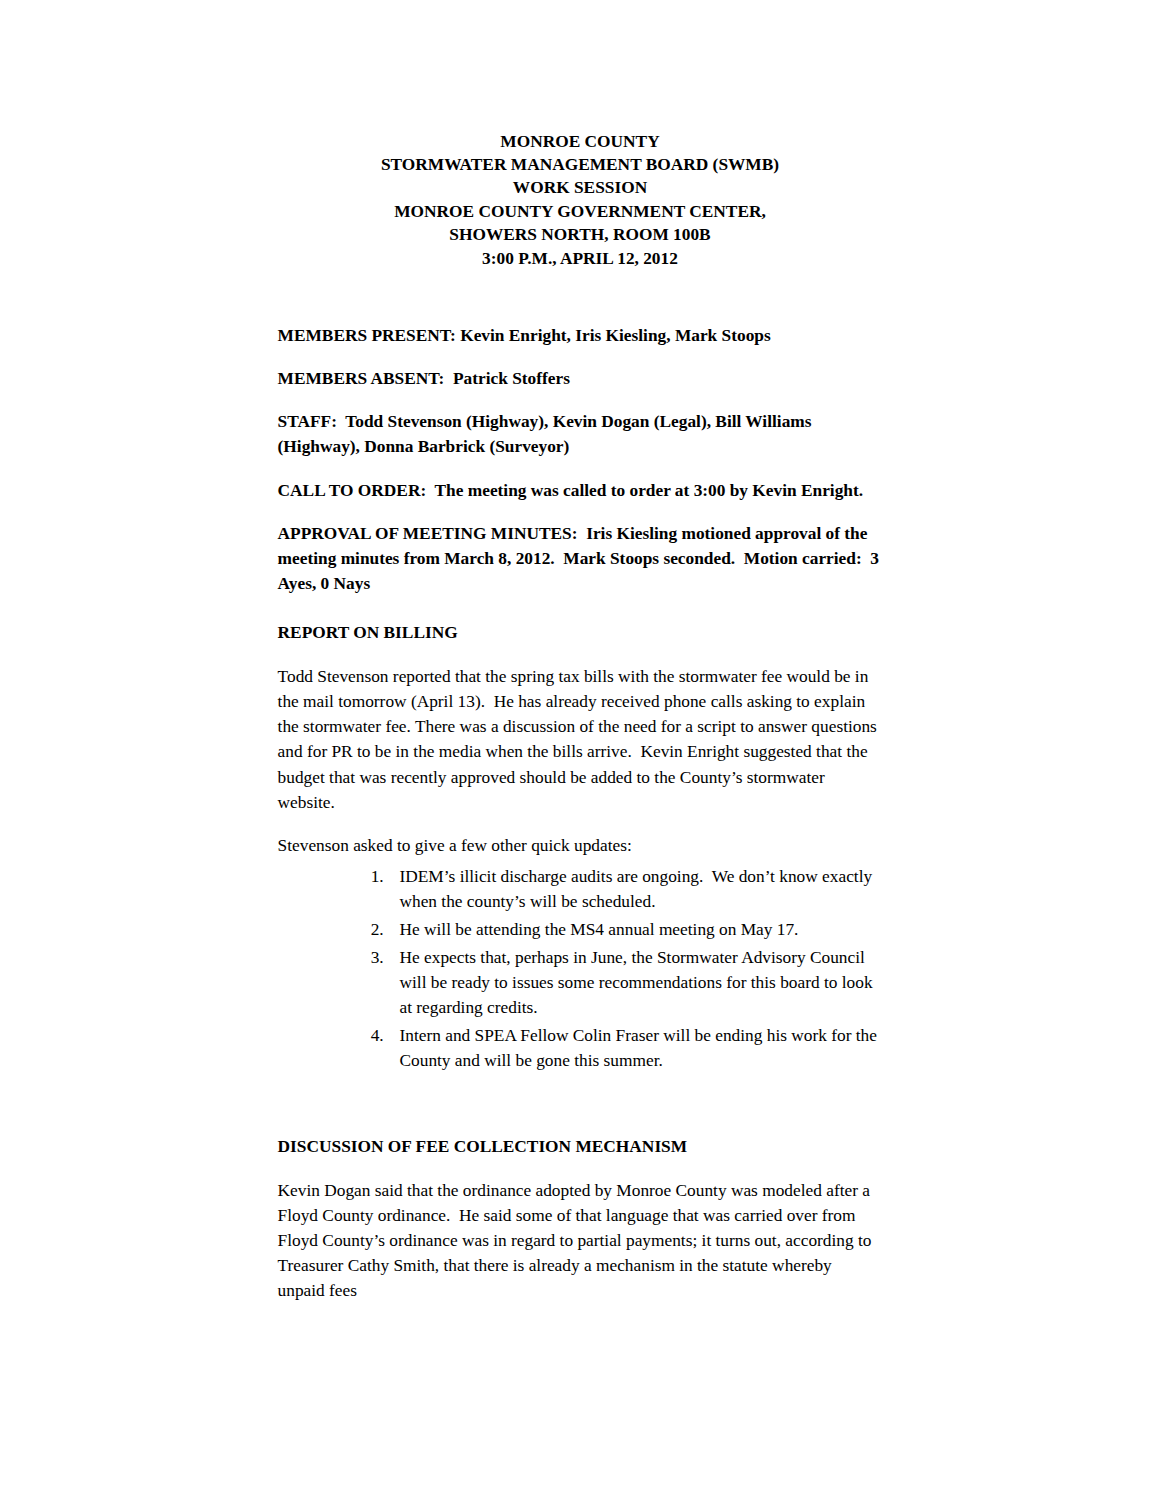MONROE COUNTY
STORMWATER MANAGEMENT BOARD (SWMB)
WORK SESSION
MONROE COUNTY GOVERNMENT CENTER,
SHOWERS NORTH, ROOM 100B
3:00 P.M., APRIL 12, 2012
MEMBERS PRESENT: Kevin Enright, Iris Kiesling, Mark Stoops
MEMBERS ABSENT: Patrick Stoffers
STAFF: Todd Stevenson (Highway), Kevin Dogan (Legal), Bill Williams (Highway), Donna Barbrick (Surveyor)
CALL TO ORDER: The meeting was called to order at 3:00 by Kevin Enright.
APPROVAL OF MEETING MINUTES: Iris Kiesling motioned approval of the meeting minutes from March 8, 2012. Mark Stoops seconded. Motion carried: 3 Ayes, 0 Nays
Report on Billing
Todd Stevenson reported that the spring tax bills with the stormwater fee would be in the mail tomorrow (April 13). He has already received phone calls asking to explain the stormwater fee. There was a discussion of the need for a script to answer questions and for PR to be in the media when the bills arrive. Kevin Enright suggested that the budget that was recently approved should be added to the County’s stormwater website.
Stevenson asked to give a few other quick updates:
IDEM’s illicit discharge audits are ongoing. We don’t know exactly when the county’s will be scheduled.
He will be attending the MS4 annual meeting on May 17.
He expects that, perhaps in June, the Stormwater Advisory Council will be ready to issues some recommendations for this board to look at regarding credits.
Intern and SPEA Fellow Colin Fraser will be ending his work for the County and will be gone this summer.
Discussion of Fee Collection Mechanism
Kevin Dogan said that the ordinance adopted by Monroe County was modeled after a Floyd County ordinance. He said some of that language that was carried over from Floyd County’s ordinance was in regard to partial payments; it turns out, according to Treasurer Cathy Smith, that there is already a mechanism in the statute whereby unpaid fees